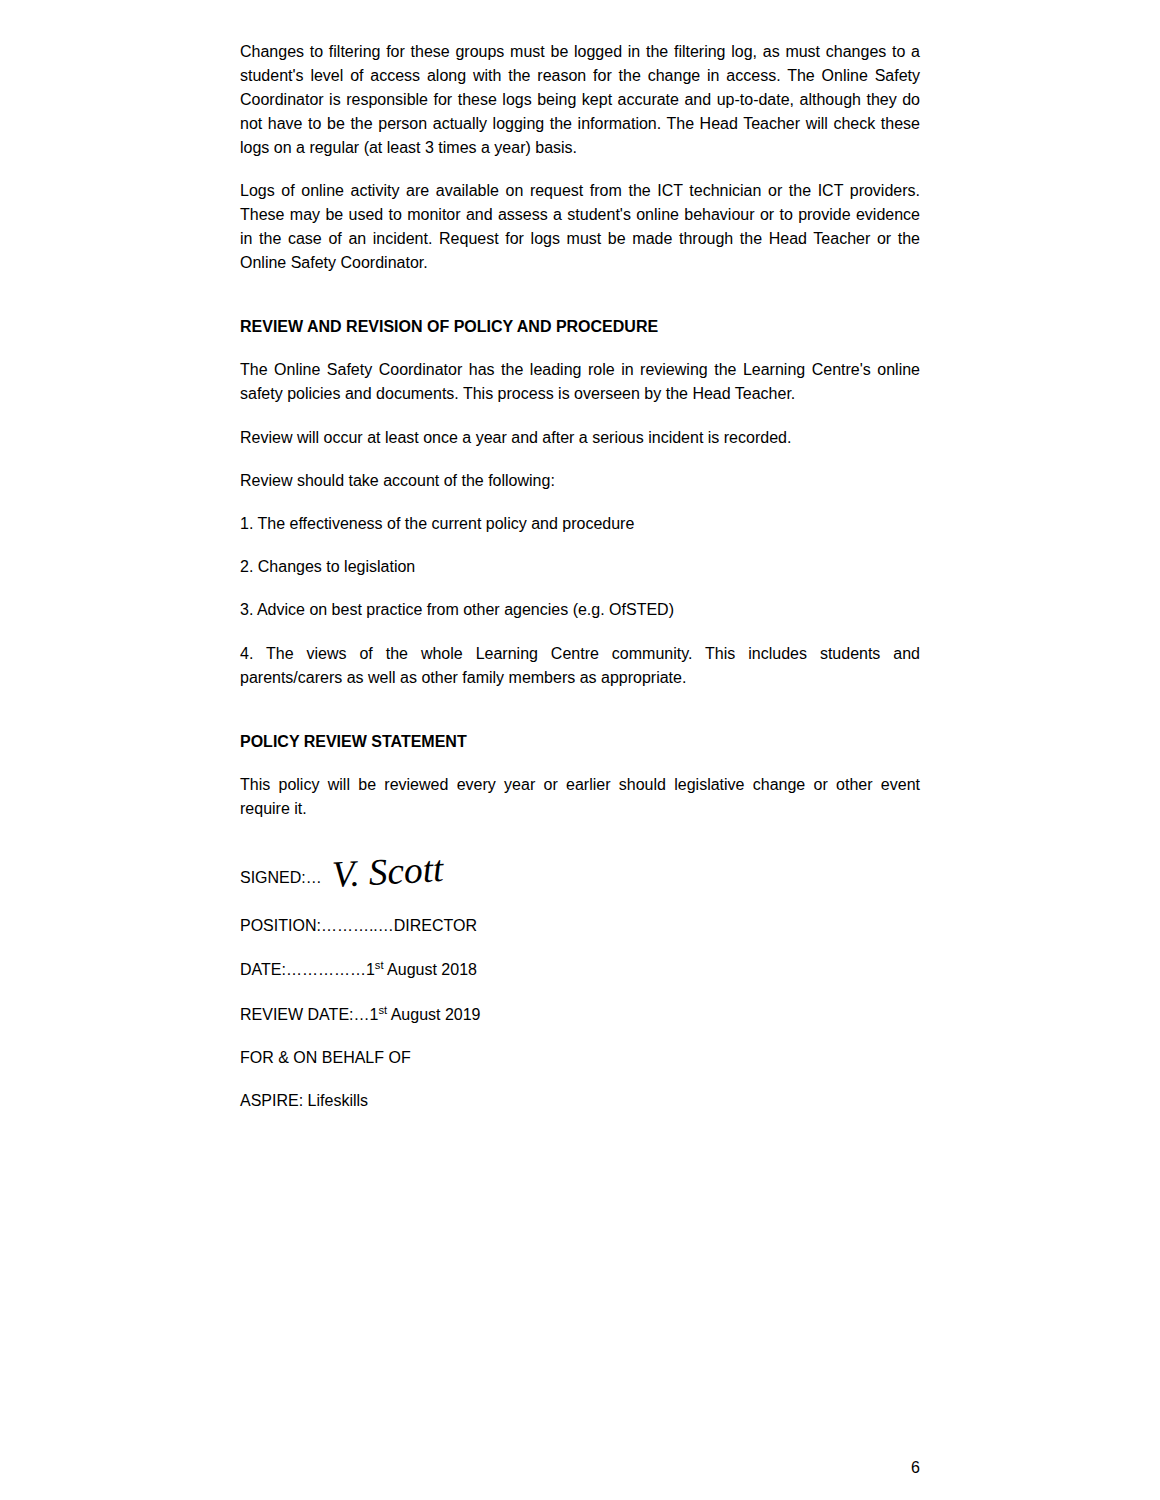Changes to filtering for these groups must be logged in the filtering log, as must changes to a student's level of access along with the reason for the change in access. The Online Safety Coordinator is responsible for these logs being kept accurate and up-to-date, although they do not have to be the person actually logging the information. The Head Teacher will check these logs on a regular (at least 3 times a year) basis.
Logs of online activity are available on request from the ICT technician or the ICT providers. These may be used to monitor and assess a student's online behaviour or to provide evidence in the case of an incident. Request for logs must be made through the Head Teacher or the Online Safety Coordinator.
REVIEW AND REVISION OF POLICY AND PROCEDURE
The Online Safety Coordinator has the leading role in reviewing the Learning Centre's online safety policies and documents. This process is overseen by the Head Teacher.
Review will occur at least once a year and after a serious incident is recorded.
Review should take account of the following:
1. The effectiveness of the current policy and procedure
2. Changes to legislation
3. Advice on best practice from other agencies (e.g. OfSTED)
4. The views of the whole Learning Centre community. This includes students and parents/carers as well as other family members as appropriate.
POLICY REVIEW STATEMENT
This policy will be reviewed every year or earlier should legislative change or other event require it.
SIGNED:… V. Scott
POSITION:………..…DIRECTOR
DATE:……………1st August 2018
REVIEW DATE:…1st August 2019
FOR & ON BEHALF OF
ASPIRE: Lifeskills
6